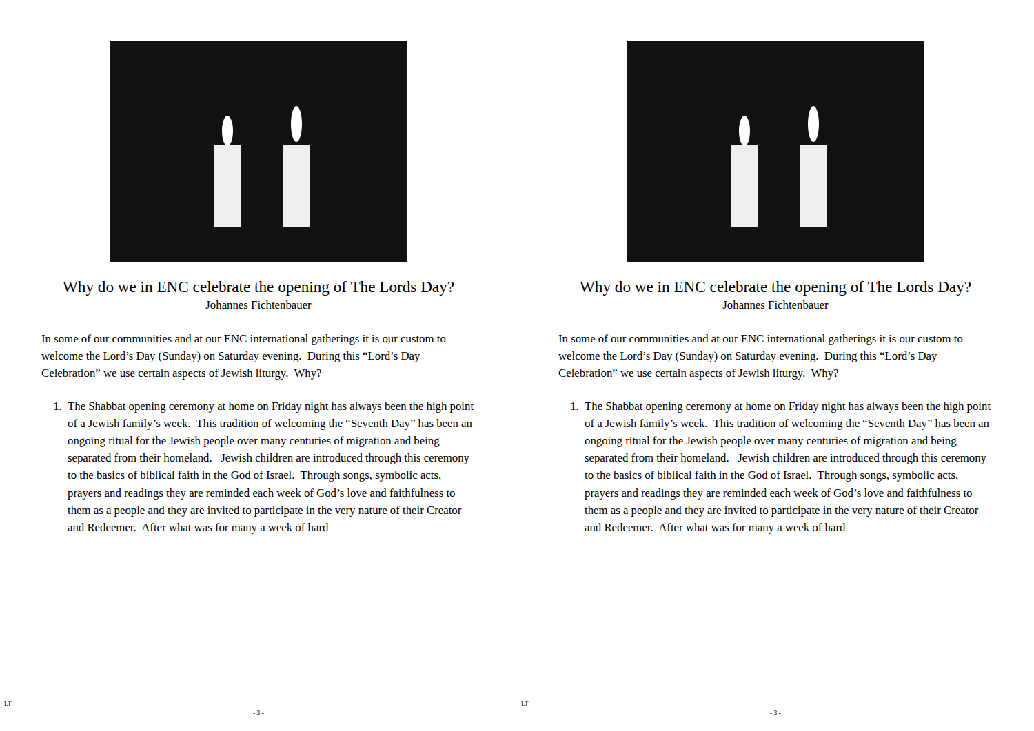Why do we in ENC celebrate the opening of The Lords Day?
Johannes Fichtenbauer
In some of our communities and at our ENC international gatherings it is our custom to welcome the Lord’s Day (Sunday) on Saturday evening. During this “Lord’s Day Celebration” we use certain aspects of Jewish liturgy. Why?
The Shabbat opening ceremony at home on Friday night has always been the high point of a Jewish family’s week. This tradition of welcoming the “Seventh Day” has been an ongoing ritual for the Jewish people over many centuries of migration and being separated from their homeland. Jewish children are introduced through this ceremony to the basics of biblical faith in the God of Israel. Through songs, symbolic acts, prayers and readings they are reminded each week of God’s love and faithfulness to them as a people and they are invited to participate in the very nature of their Creator and Redeemer. After what was for many a week of hard
LT - 3 -
Why do we in ENC celebrate the opening of The Lords Day?
Johannes Fichtenbauer
In some of our communities and at our ENC international gatherings it is our custom to welcome the Lord’s Day (Sunday) on Saturday evening. During this “Lord’s Day Celebration” we use certain aspects of Jewish liturgy. Why?
The Shabbat opening ceremony at home on Friday night has always been the high point of a Jewish family’s week. This tradition of welcoming the “Seventh Day” has been an ongoing ritual for the Jewish people over many centuries of migration and being separated from their homeland. Jewish children are introduced through this ceremony to the basics of biblical faith in the God of Israel. Through songs, symbolic acts, prayers and readings they are reminded each week of God’s love and faithfulness to them as a people and they are invited to participate in the very nature of their Creator and Redeemer. After what was for many a week of hard
LT - 3 -